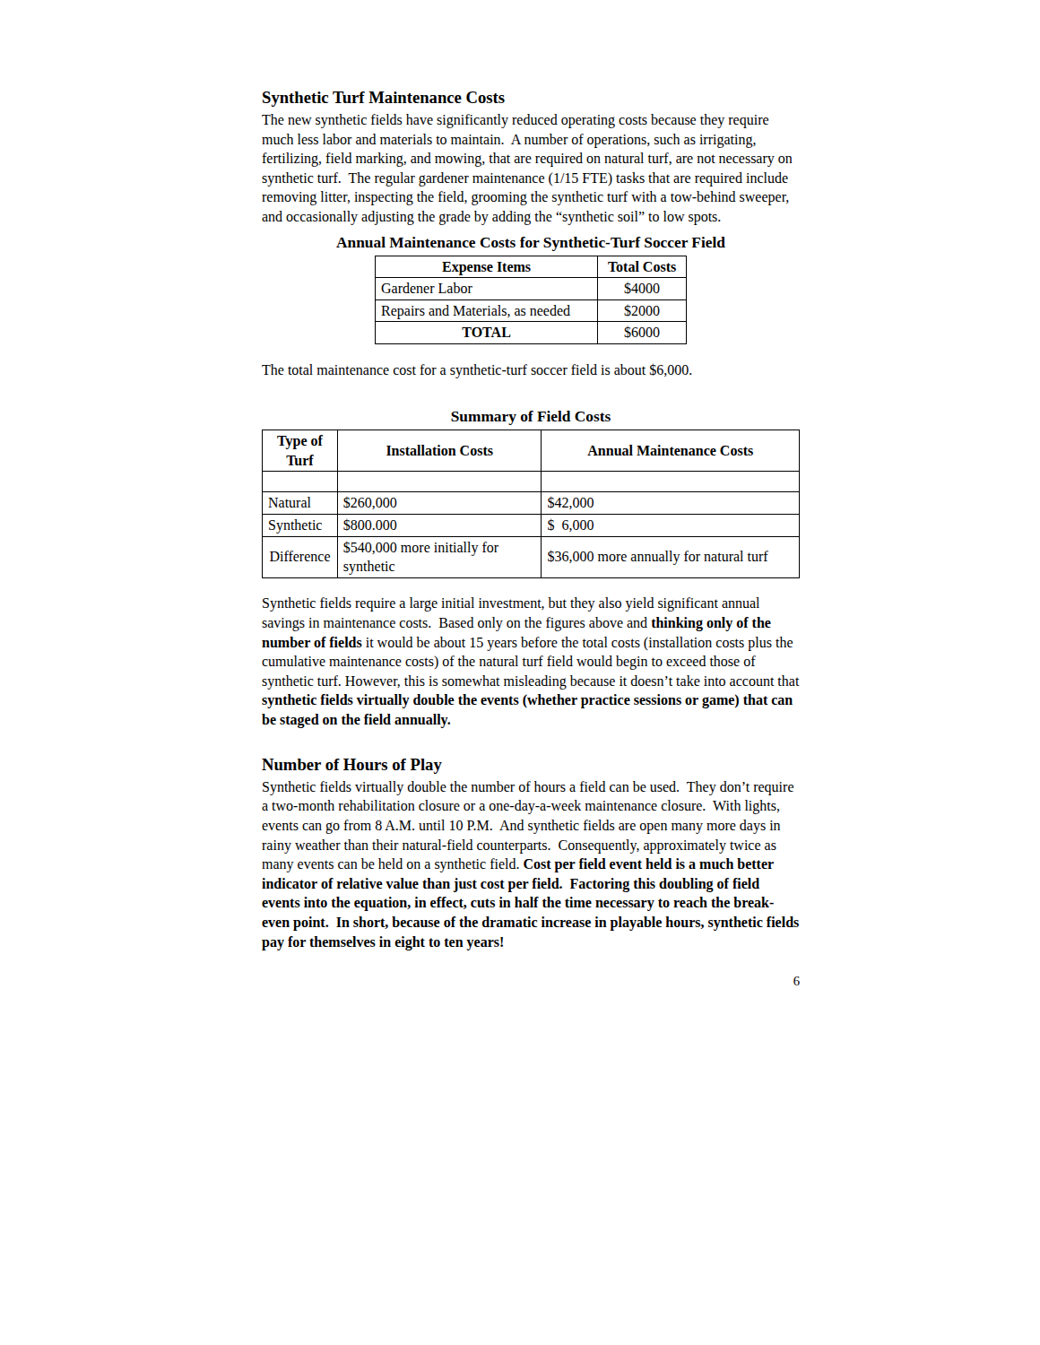Synthetic Turf Maintenance Costs
The new synthetic fields have significantly reduced operating costs because they require much less labor and materials to maintain. A number of operations, such as irrigating, fertilizing, field marking, and mowing, that are required on natural turf, are not necessary on synthetic turf. The regular gardener maintenance (1/15 FTE) tasks that are required include removing litter, inspecting the field, grooming the synthetic turf with a tow-behind sweeper, and occasionally adjusting the grade by adding the “synthetic soil” to low spots.
Annual Maintenance Costs for Synthetic-Turf Soccer Field
| Expense Items | Total Costs |
| --- | --- |
| Gardener Labor | $4000 |
| Repairs and Materials, as needed | $2000 |
| TOTAL | $6000 |
The total maintenance cost for a synthetic-turf soccer field is about $6,000.
Summary of Field Costs
| Type of Turf | Installation Costs | Annual Maintenance Costs |
| --- | --- | --- |
| Natural | $260,000 | $42,000 |
| Synthetic | $800.000 | $ 6,000 |
| Difference | $540,000 more initially for synthetic | $36,000 more annually for natural turf |
Synthetic fields require a large initial investment, but they also yield significant annual savings in maintenance costs. Based only on the figures above and thinking only of the number of fields it would be about 15 years before the total costs (installation costs plus the cumulative maintenance costs) of the natural turf field would begin to exceed those of synthetic turf. However, this is somewhat misleading because it doesn’t take into account that synthetic fields virtually double the events (whether practice sessions or game) that can be staged on the field annually.
Number of Hours of Play
Synthetic fields virtually double the number of hours a field can be used. They don’t require a two-month rehabilitation closure or a one-day-a-week maintenance closure. With lights, events can go from 8 A.M. until 10 P.M. And synthetic fields are open many more days in rainy weather than their natural-field counterparts. Consequently, approximately twice as many events can be held on a synthetic field. Cost per field event held is a much better indicator of relative value than just cost per field. Factoring this doubling of field events into the equation, in effect, cuts in half the time necessary to reach the break-even point. In short, because of the dramatic increase in playable hours, synthetic fields pay for themselves in eight to ten years!
6